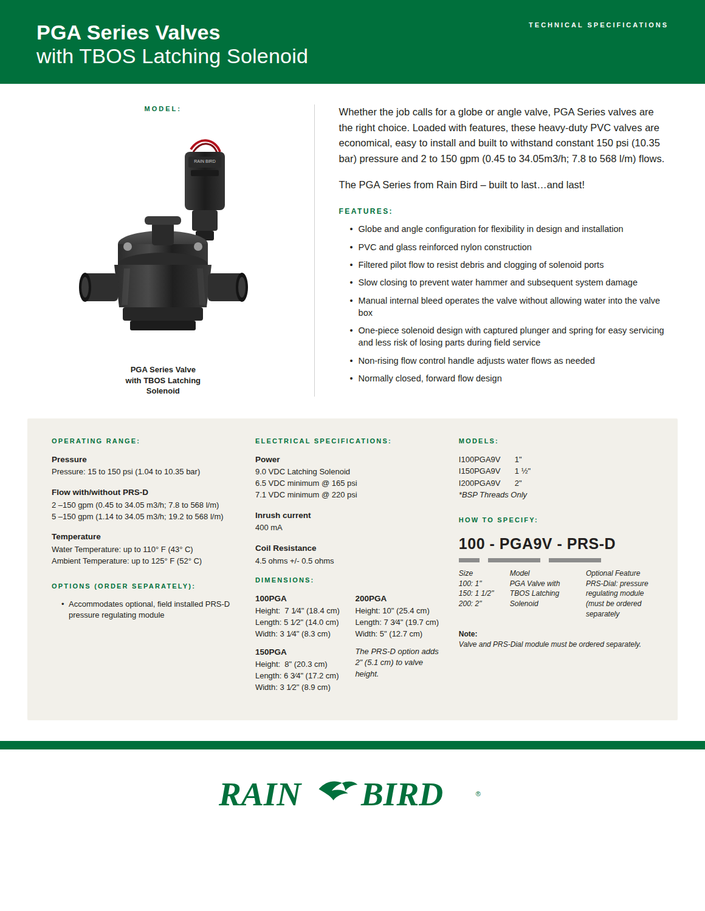Technical Specifications
PGA Series Valveswith TBOS Latching Solenoid
Model:
RAIN BIRD
PGA Series Valve
with TBOS Latching
Solenoid
Whether the job calls for a globe or angle valve, PGA Series valves are the right choice. Loaded with features, these heavy-duty PVC valves are economical, easy to install and built to withstand constant 150 psi (10.35 bar) pressure and 2 to 150 gpm (0.45 to 34.05m3/h; 7.8 to 568 l/m) flows.
The PGA Series from Rain Bird – built to last…and last!
Features:
Globe and angle configuration for flexibility in design and installation
PVC and glass reinforced nylon construction
Filtered pilot flow to resist debris and clogging of solenoid ports
Slow closing to prevent water hammer and subsequent system damage
Manual internal bleed operates the valve without allowing water into the valve box
One-piece solenoid design with captured plunger and spring for easy servicing and less risk of losing parts during field service
Non-rising flow control handle adjusts water flows as needed
Normally closed, forward flow design
Operating Range:
Pressure
Pressure: 15 to 150 psi (1.04 to 10.35 bar)
Flow with/without PRS-D
2 –150 gpm (0.45 to 34.05 m3/h; 7.8 to 568 l/m)
5 –150 gpm (1.14 to 34.05 m3/h; 19.2 to 568 l/m)
Temperature
Water Temperature: up to 110° F (43° C)
Ambient Temperature: up to 125° F (52° C)
Options (Order Separately):
Accommodates optional, field installed PRS-D pressure regulating module
Electrical Specifications:
Power
9.0 VDC Latching Solenoid
6.5 VDC minimum @ 165 psi
7.1 VDC minimum @ 220 psi
Inrush current
400 mA
Coil Resistance
4.5 ohms +/- 0.5 ohms
Dimensions:
100PGA
Height: 7 1⁄4" (18.4 cm)
Length: 5 1⁄2" (14.0 cm)
Width: 3 1⁄4" (8.3 cm)
150PGA
Height: 8" (20.3 cm)
Length: 6 3⁄4" (17.2 cm)
Width: 3 1⁄2" (8.9 cm)
200PGA
Height: 10" (25.4 cm)
Length: 7 3⁄4" (19.7 cm)
Width: 5" (12.7 cm)
The PRS-D option adds 2" (5.1 cm) to valve height.
Models:
I100PGA9V1"
I150PGA9V1 ½"
I200PGA9V2"
*BSP Threads Only
How to Specify:
100 - PGA9V - PRS-D
Size
100: 1"
150: 1 1/2"
200: 2"
Model
PGA Valve with
TBOS Latching
Solenoid
Optional Feature
PRS-Dial: pressure
regulating module
(must be ordered
separately
Note: Valve and PRS-Dial module must be ordered separately.
RAIN BIRD ®